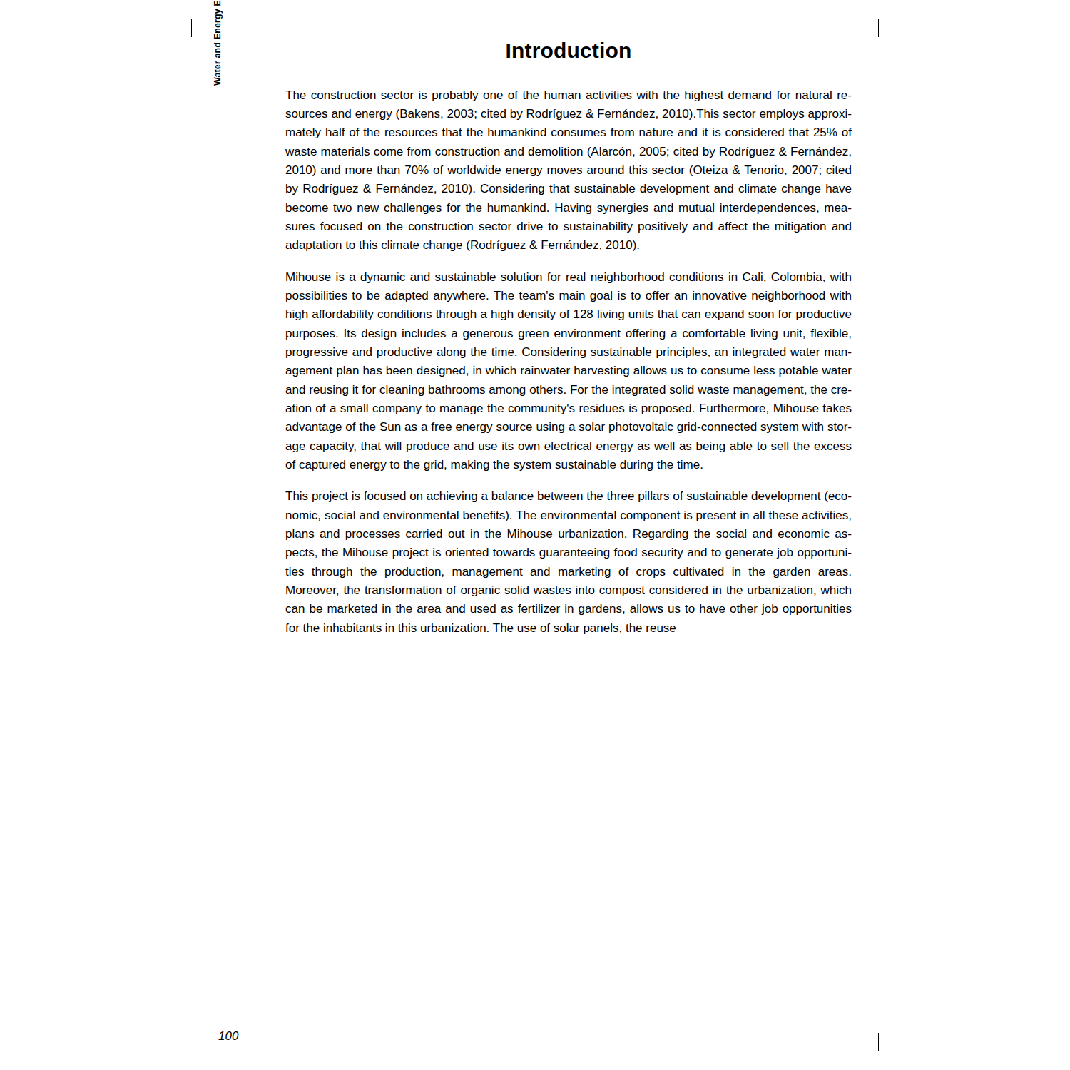Water and Energy Engineering for Sustainable Buildings: MIHOUSE Project.
Introduction
The construction sector is probably one of the human activities with the highest demand for natural resources and energy (Bakens, 2003; cited by Rodríguez & Fernández, 2010).This sector employs approximately half of the resources that the humankind consumes from nature and it is considered that 25% of waste materials come from construction and demolition (Alarcón, 2005; cited by Rodríguez & Fernández, 2010) and more than 70% of worldwide energy moves around this sector (Oteiza & Tenorio, 2007; cited by Rodríguez & Fernández, 2010). Considering that sustainable development and climate change have become two new challenges for the humankind. Having synergies and mutual interdependences, measures focused on the construction sector drive to sustainability positively and affect the mitigation and adaptation to this climate change (Rodríguez & Fernández, 2010).
Mihouse is a dynamic and sustainable solution for real neighborhood conditions in Cali, Colombia, with possibilities to be adapted anywhere. The team's main goal is to offer an innovative neighborhood with high affordability conditions through a high density of 128 living units that can expand soon for productive purposes. Its design includes a generous green environment offering a comfortable living unit, flexible, progressive and productive along the time. Considering sustainable principles, an integrated water management plan has been designed, in which rainwater harvesting allows us to consume less potable water and reusing it for cleaning bathrooms among others. For the integrated solid waste management, the creation of a small company to manage the community's residues is proposed. Furthermore, Mihouse takes advantage of the Sun as a free energy source using a solar photovoltaic grid-connected system with storage capacity, that will produce and use its own electrical energy as well as being able to sell the excess of captured energy to the grid, making the system sustainable during the time.
This project is focused on achieving a balance between the three pillars of sustainable development (economic, social and environmental benefits). The environmental component is present in all these activities, plans and processes carried out in the Mihouse urbanization. Regarding the social and economic aspects, the Mihouse project is oriented towards guaranteeing food security and to generate job opportunities through the production, management and marketing of crops cultivated in the garden areas. Moreover, the transformation of organic solid wastes into compost considered in the urbanization, which can be marketed in the area and used as fertilizer in gardens, allows us to have other job opportunities for the inhabitants in this urbanization. The use of solar panels, the reuse
100